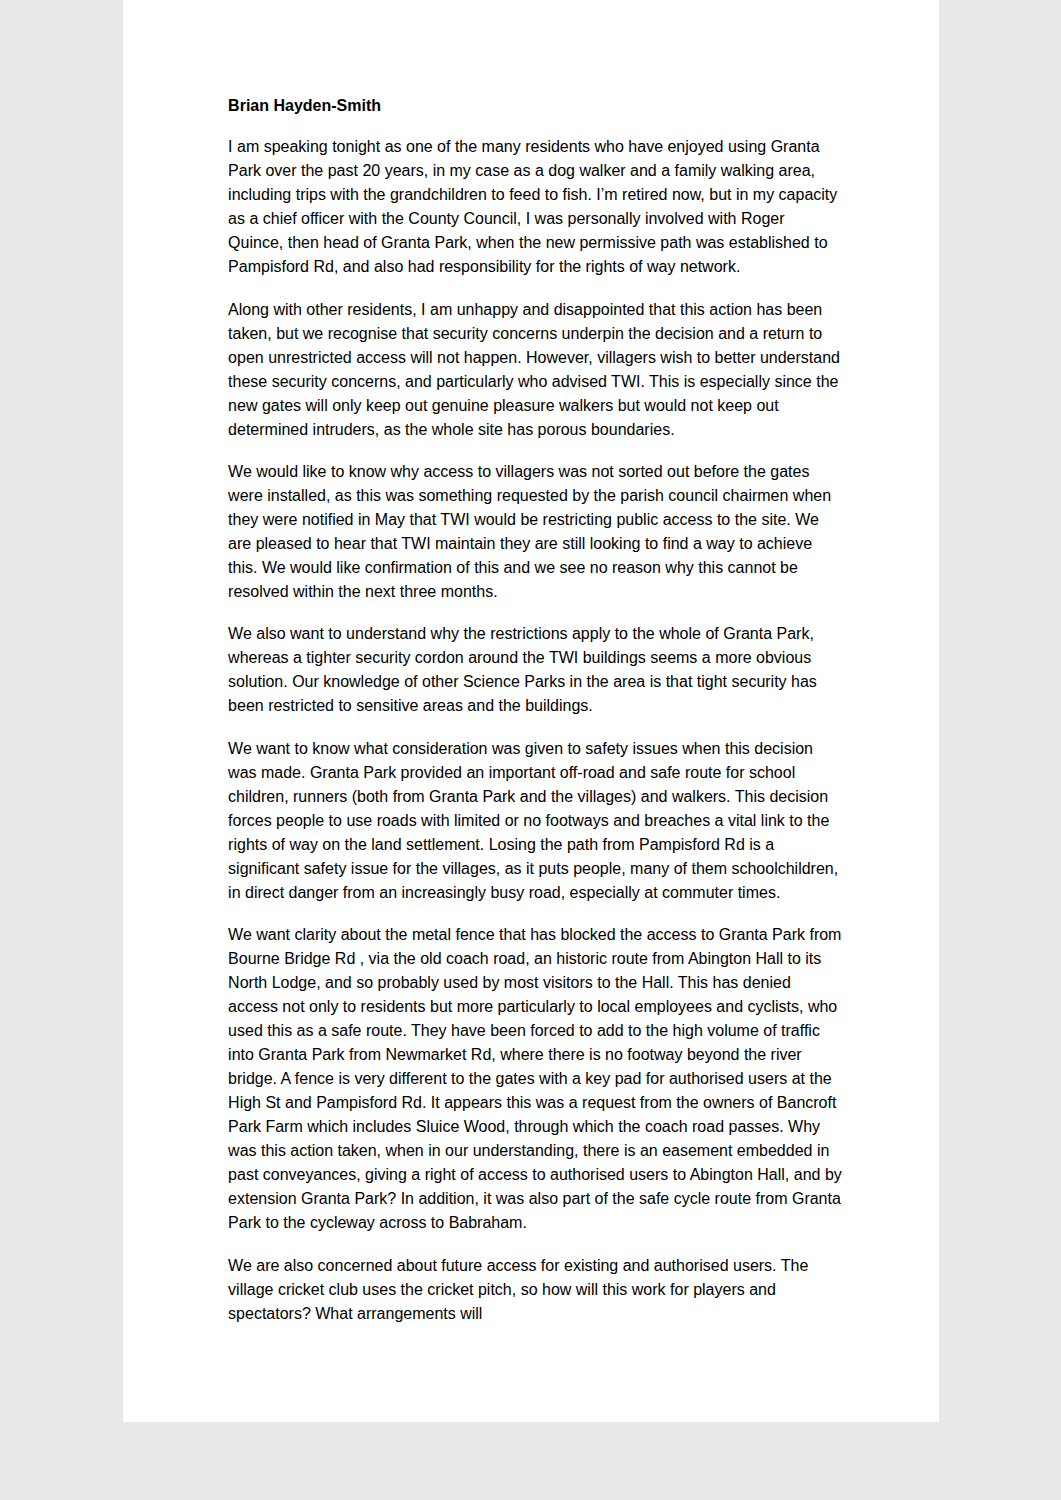Brian Hayden-Smith
I am speaking tonight as one of the many residents who have enjoyed using Granta Park over the past 20 years, in my case as a dog walker and a family walking area, including trips with the grandchildren to feed to fish. I’m retired now, but in my capacity as a chief officer with the County Council, I was personally involved with Roger Quince, then head of Granta Park, when the new permissive path was established to Pampisford Rd, and also had responsibility for the rights of way network.
Along with other residents, I am unhappy and disappointed that this action has been taken, but we recognise that security concerns underpin the decision and a return to open unrestricted access will not happen. However, villagers wish to better understand these security concerns, and particularly who advised TWI. This is especially since the new gates will only keep out genuine pleasure walkers but would not keep out determined intruders, as the whole site has porous boundaries.
We would like to know why access to villagers was not sorted out before the gates were installed, as this was something requested by the parish council chairmen when they were notified in May that TWI would be restricting public access to the site. We are pleased to hear that TWI maintain they are still looking to find a way to achieve this. We would like confirmation of this and we see no reason why this cannot be resolved within the next three months.
We also want to understand why the restrictions apply to the whole of Granta Park, whereas a tighter security cordon around the TWI buildings seems a more obvious solution. Our knowledge of other Science Parks in the area is that tight security has been restricted to sensitive areas and the buildings.
We want to know what consideration was given to safety issues when this decision was made. Granta Park provided an important off-road and safe route for school children, runners (both from Granta Park and the villages) and walkers. This decision forces people to use roads with limited or no footways and breaches a vital link to the rights of way on the land settlement. Losing the path from Pampisford Rd is a significant safety issue for the villages, as it puts people, many of them schoolchildren, in direct danger from an increasingly busy road, especially at commuter times.
We want clarity about the metal fence that has blocked the access to Granta Park from Bourne Bridge Rd , via the old coach road, an historic route from Abington Hall to its North Lodge, and so probably used by most visitors to the Hall. This has denied access not only to residents but more particularly to local employees and cyclists, who used this as a safe route. They have been forced to add to the high volume of traffic into Granta Park from Newmarket Rd, where there is no footway beyond the river bridge. A fence is very different to the gates with a key pad for authorised users at the High St and Pampisford Rd. It appears this was a request from the owners of Bancroft Park Farm which includes Sluice Wood, through which the coach road passes. Why was this action taken, when in our understanding, there is an easement embedded in past conveyances, giving a right of access to authorised users to Abington Hall, and by extension Granta Park? In addition, it was also part of the safe cycle route from Granta Park to the cycleway across to Babraham.
We are also concerned about future access for existing and authorised users. The village cricket club uses the cricket pitch, so how will this work for players and spectators? What arrangements will